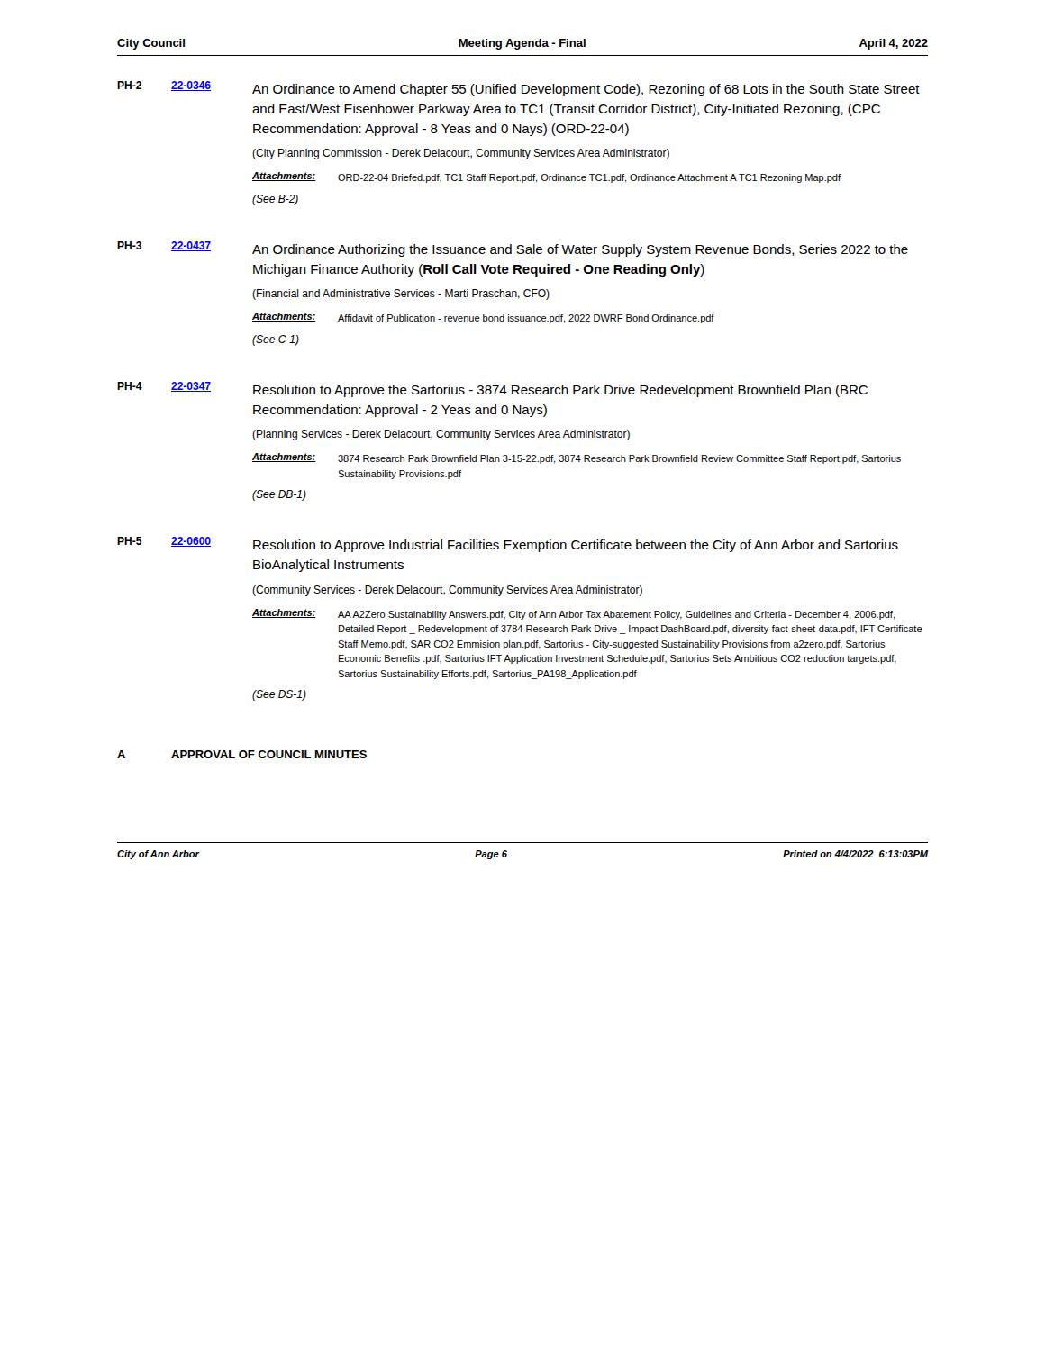City Council
Meeting Agenda - Final
April 4, 2022
PH-2
22-0346
An Ordinance to Amend Chapter 55 (Unified Development Code), Rezoning of 68 Lots in the South State Street and East/West Eisenhower Parkway Area to TC1 (Transit Corridor District), City-Initiated Rezoning, (CPC Recommendation: Approval - 8 Yeas and 0 Nays) (ORD-22-04)
(City Planning Commission - Derek Delacourt, Community Services Area Administrator)
Attachments:
ORD-22-04 Briefed.pdf, TC1 Staff Report.pdf, Ordinance TC1.pdf, Ordinance Attachment A TC1 Rezoning Map.pdf
(See B-2)
PH-3
22-0437
An Ordinance Authorizing the Issuance and Sale of Water Supply System Revenue Bonds, Series 2022 to the Michigan Finance Authority (Roll Call Vote Required - One Reading Only)
(Financial and Administrative Services - Marti Praschan, CFO)
Attachments:
Affidavit of Publication - revenue bond issuance.pdf, 2022 DWRF Bond Ordinance.pdf
(See C-1)
PH-4
22-0347
Resolution to Approve the Sartorius - 3874 Research Park Drive Redevelopment Brownfield Plan (BRC Recommendation: Approval - 2 Yeas and 0 Nays)
(Planning Services - Derek Delacourt, Community Services Area Administrator)
Attachments:
3874 Research Park Brownfield Plan 3-15-22.pdf, 3874 Research Park Brownfield Review Committee Staff Report.pdf, Sartorius Sustainability Provisions.pdf
(See DB-1)
PH-5
22-0600
Resolution to Approve Industrial Facilities Exemption Certificate between the City of Ann Arbor and Sartorius BioAnalytical Instruments
(Community Services - Derek Delacourt, Community Services Area Administrator)
Attachments:
AA A2Zero Sustainability Answers.pdf, City of Ann Arbor Tax Abatement Policy, Guidelines and Criteria - December 4, 2006.pdf, Detailed Report _ Redevelopment of 3784 Research Park Drive _ Impact DashBoard.pdf, diversity-fact-sheet-data.pdf, IFT Certificate Staff Memo.pdf, SAR CO2 Emmision plan.pdf, Sartorius - City-suggested Sustainability Provisions from a2zero.pdf, Sartorius Economic Benefits .pdf, Sartorius IFT Application Investment Schedule.pdf, Sartorius Sets Ambitious CO2 reduction targets.pdf, Sartorius Sustainability Efforts.pdf, Sartorius_PA198_Application.pdf
(See DS-1)
A
APPROVAL OF COUNCIL MINUTES
City of Ann Arbor
Page 6
Printed on 4/4/2022 6:13:03PM